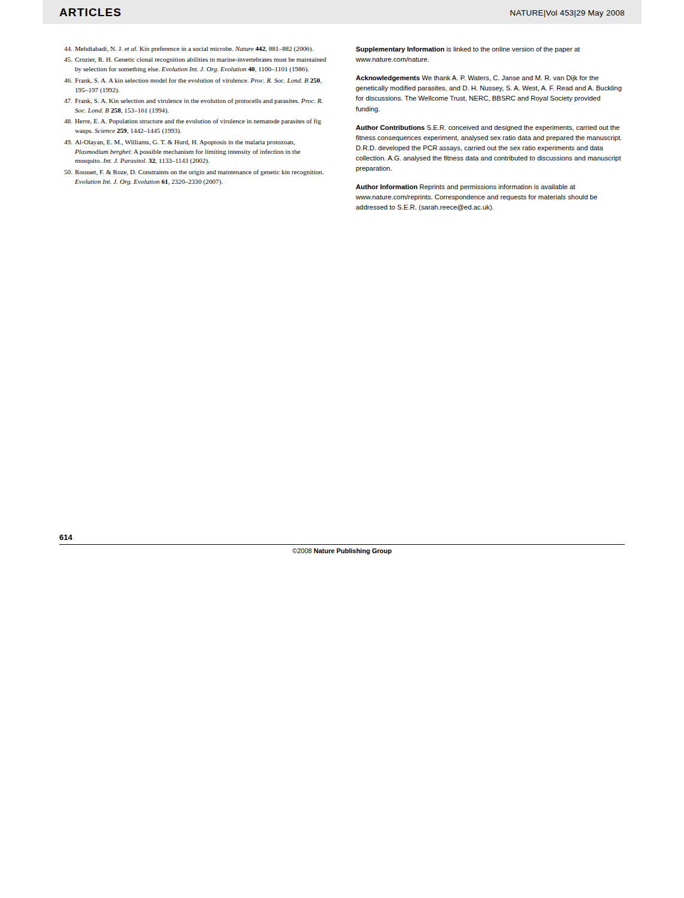ARTICLES
NATURE|Vol 453|29 May 2008
44 Mehdiabadi, N. J. et al. Kin preference in a social microbe. Nature 442, 881–882 (2006).
45 Crozier, R. H. Genetic clonal recognition abilities in marine-invertebrates must be maintained by selection for something else. Evolution Int. J. Org. Evolution 40, 1100–1101 (1986).
46 Frank, S. A. A kin selection model for the evolution of virulence. Proc. R. Soc. Lond. B 250, 195–197 (1992).
47 Frank, S. A. Kin selection and virulence in the evolution of protocells and parasites. Proc. R. Soc. Lond. B 258, 153–161 (1994).
48 Herre, E. A. Population structure and the evolution of virulence in nematode parasites of fig wasps. Science 259, 1442–1445 (1993).
49 Al-Olayan, E. M., Williams, G. T. & Hurd, H. Apoptosis in the malaria protozoan, Plasmodium berghei: A possible mechanism for limiting intensity of infection in the mosquito. Int. J. Parasitol. 32, 1133–1143 (2002).
50 Rousset, F. & Roze, D. Constraints on the origin and maintenance of genetic kin recognition. Evolution Int. J. Org. Evolution 61, 2320–2330 (2007).
Supplementary Information is linked to the online version of the paper at www.nature.com/nature.
Acknowledgements We thank A. P. Waters, C. Janse and M. R. van Dijk for the genetically modified parasites, and D. H. Nussey, S. A. West, A. F. Read and A. Buckling for discussions. The Wellcome Trust, NERC, BBSRC and Royal Society provided funding.
Author Contributions S.E.R. conceived and designed the experiments, carried out the fitness consequences experiment, analysed sex ratio data and prepared the manuscript. D.R.D. developed the PCR assays, carried out the sex ratio experiments and data collection. A.G. analysed the fitness data and contributed to discussions and manuscript preparation.
Author Information Reprints and permissions information is available at www.nature.com/reprints. Correspondence and requests for materials should be addressed to S.E.R. (sarah.reece@ed.ac.uk).
614
©2008 Nature Publishing Group